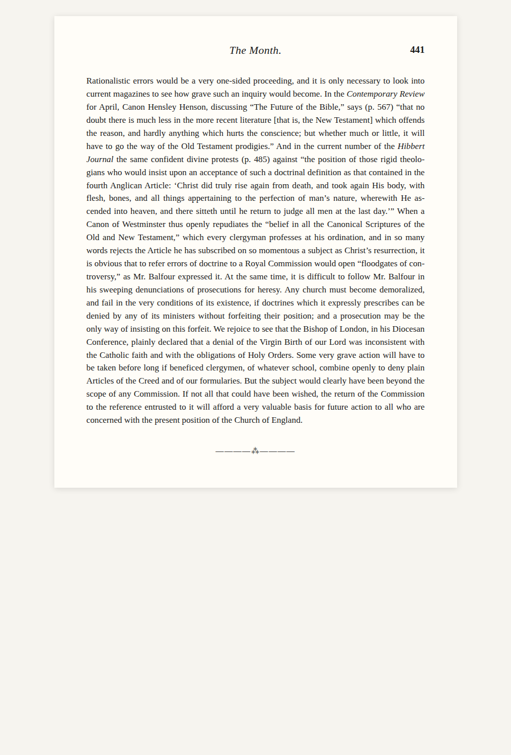The Month. 441
Rationalistic errors would be a very one-sided proceeding, and it is only necessary to look into current magazines to see how grave such an inquiry would become. In the Contemporary Review for April, Canon Hensley Henson, discussing “The Future of the Bible,” says (p. 567) “that no doubt there is much less in the more recent literature [that is, the New Testament] which offends the reason, and hardly anything which hurts the conscience; but whether much or little, it will have to go the way of the Old Testament prodigies.” And in the current number of the Hibbert Journal the same confident divine protests (p. 485) against “the position of those rigid theologians who would insist upon an acceptance of such a doctrinal definition as that contained in the fourth Anglican Article: ‘Christ did truly rise again from death, and took again His body, with flesh, bones, and all things appertaining to the perfection of man’s nature, wherewith He ascended into heaven, and there sitteth until he return to judge all men at the last day.’” When a Canon of Westminster thus openly repudiates the “belief in all the Canonical Scriptures of the Old and New Testament,” which every clergyman professes at his ordination, and in so many words rejects the Article he has subscribed on so momentous a subject as Christ’s resurrection, it is obvious that to refer errors of doctrine to a Royal Commission would open “floodgates of controversy,” as Mr. Balfour expressed it. At the same time, it is difficult to follow Mr. Balfour in his sweeping denunciations of prosecutions for heresy. Any church must become demoralized, and fail in the very conditions of its existence, if doctrines which it expressly prescribes can be denied by any of its ministers without forfeiting their position; and a prosecution may be the only way of insisting on this forfeit. We rejoice to see that the Bishop of London, in his Diocesan Conference, plainly declared that a denial of the Virgin Birth of our Lord was inconsistent with the Catholic faith and with the obligations of Holy Orders. Some very grave action will have to be taken before long if beneficed clergymen, of whatever school, combine openly to deny plain Articles of the Creed and of our formularies. But the subject would clearly have been beyond the scope of any Commission. If not all that could have been wished, the return of the Commission to the reference entrusted to it will afford a very valuable basis for future action to all who are concerned with the present position of the Church of England.
————⁂————